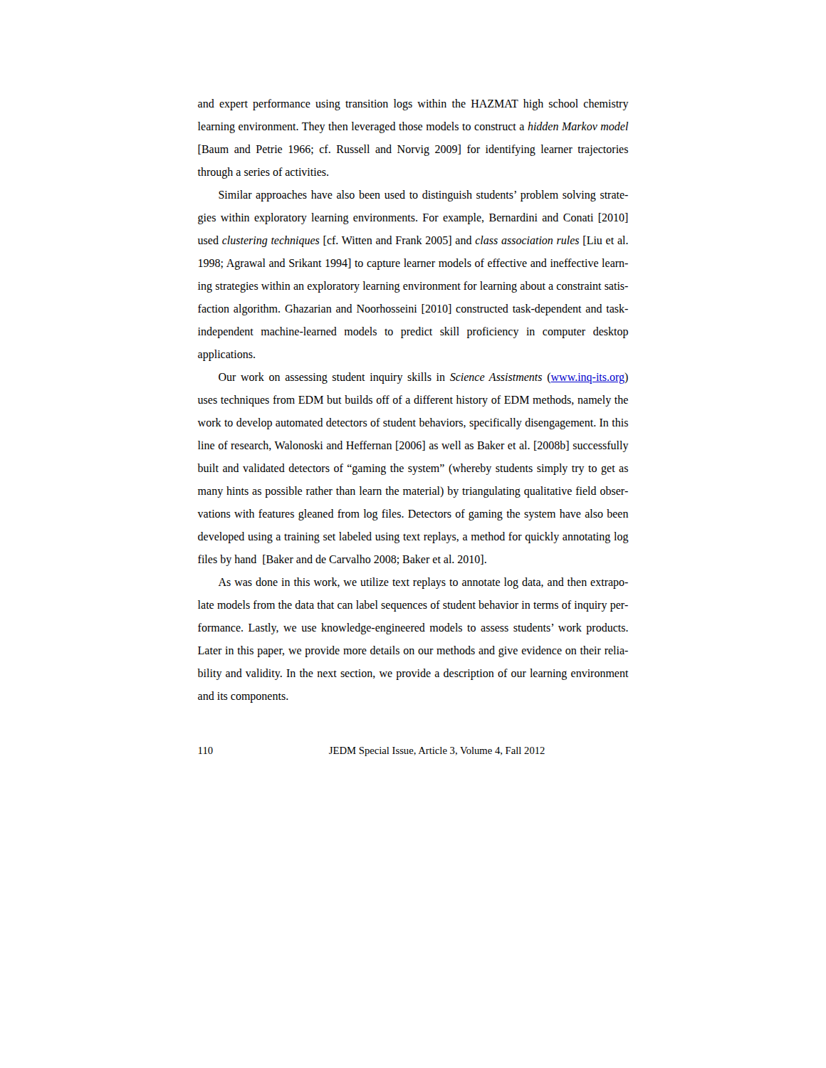and expert performance using transition logs within the HAZMAT high school chemistry learning environment. They then leveraged those models to construct a hidden Markov model [Baum and Petrie 1966; cf. Russell and Norvig 2009] for identifying learner trajectories through a series of activities.
Similar approaches have also been used to distinguish students’ problem solving strategies within exploratory learning environments. For example, Bernardini and Conati [2010] used clustering techniques [cf. Witten and Frank 2005] and class association rules [Liu et al. 1998; Agrawal and Srikant 1994] to capture learner models of effective and ineffective learning strategies within an exploratory learning environment for learning about a constraint satisfaction algorithm. Ghazarian and Noorhosseini [2010] constructed task-dependent and task-independent machine-learned models to predict skill proficiency in computer desktop applications.
Our work on assessing student inquiry skills in Science Assistments (www.inq-its.org) uses techniques from EDM but builds off of a different history of EDM methods, namely the work to develop automated detectors of student behaviors, specifically disengagement. In this line of research, Walonoski and Heffernan [2006] as well as Baker et al. [2008b] successfully built and validated detectors of “gaming the system” (whereby students simply try to get as many hints as possible rather than learn the material) by triangulating qualitative field observations with features gleaned from log files. Detectors of gaming the system have also been developed using a training set labeled using text replays, a method for quickly annotating log files by hand [Baker and de Carvalho 2008; Baker et al. 2010].
As was done in this work, we utilize text replays to annotate log data, and then extrapolate models from the data that can label sequences of student behavior in terms of inquiry performance. Lastly, we use knowledge-engineered models to assess students’ work products. Later in this paper, we provide more details on our methods and give evidence on their reliability and validity. In the next section, we provide a description of our learning environment and its components.
110
JEDM Special Issue, Article 3, Volume 4, Fall 2012